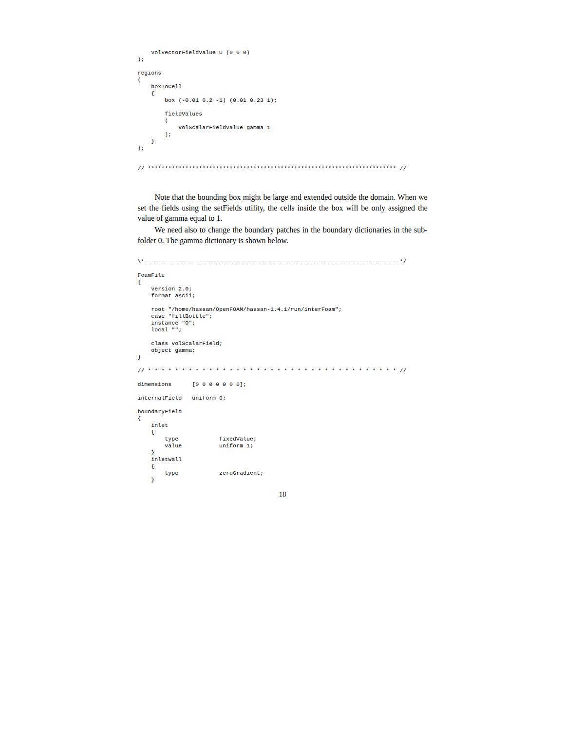volVectorFieldValue U (0 0 0)
);

regions
(
    boxToCell
    {
        box (-0.01 0.2 -1) (0.01 0.23 1);

        fieldValues
        (
            volScalarFieldValue gamma 1
        );
    }
);


// ************************************************************************* //
Note that the bounding box might be large and extended outside the domain. When we set the fields using the setFields utility, the cells inside the box will be only assigned the value of gamma equal to 1.
We need also to change the boundary patches in the boundary dictionaries in the sub-folder 0. The gamma dictionary is shown below.
\*---------------------------------------------------------------------------*/

FoamFile
{
    version 2.0;
    format ascii;

    root "/home/hassan/OpenFOAM/hassan-1.4.1/run/interFoam";
    case "fillBottle";
    instance "0";
    local "";

    class volScalarField;
    object gamma;
}

// * * * * * * * * * * * * * * * * * * * * * * * * * * * * * * * * * * * * * //

dimensions      [0 0 0 0 0 0 0];

internalField   uniform 0;

boundaryField
{
    inlet
    {
        type            fixedValue;
        value           uniform 1;
    }
    inletWall
    {
        type            zeroGradient;
    }
18